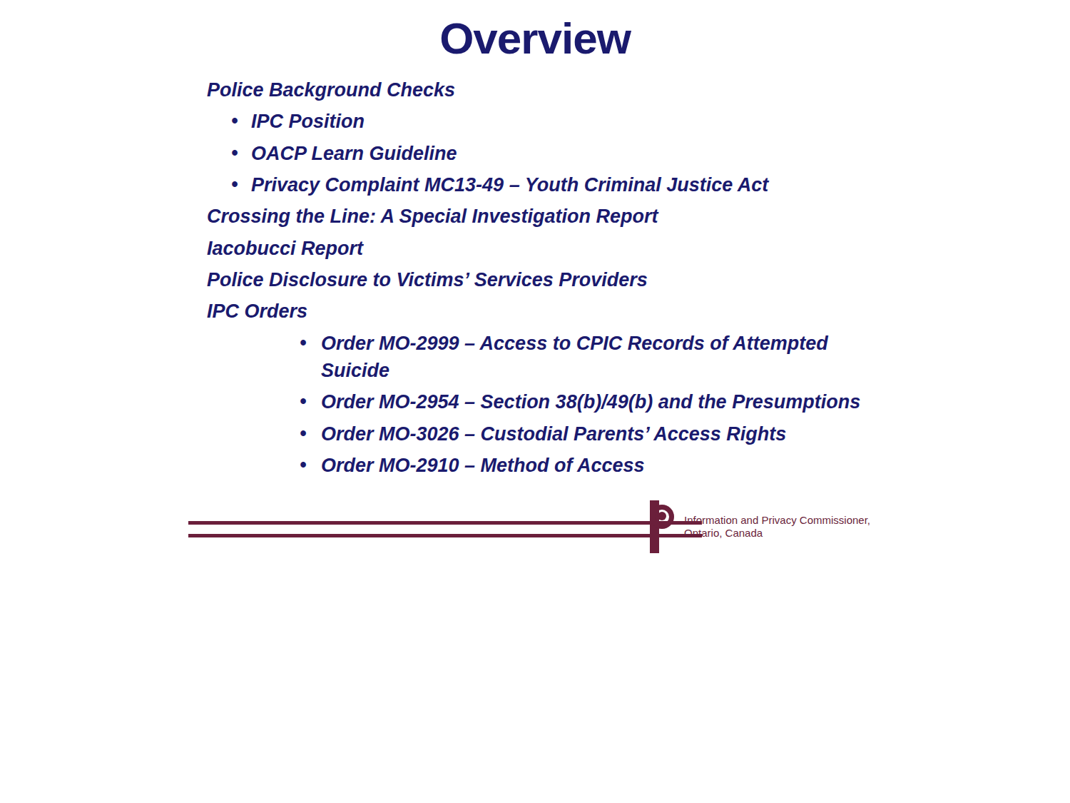Overview
Police Background Checks
IPC Position
OACP Learn Guideline
Privacy Complaint MC13-49 – Youth Criminal Justice Act
Crossing the Line: A Special Investigation Report
Iacobucci Report
Police Disclosure to Victims’ Services Providers
IPC Orders
Order MO-2999 – Access to CPIC Records of Attempted Suicide
Order MO-2954 – Section 38(b)/49(b) and the Presumptions
Order MO-3026 – Custodial Parents’ Access Rights
Order MO-2910 – Method of Access
Information and Privacy Commissioner,
Ontario, Canada